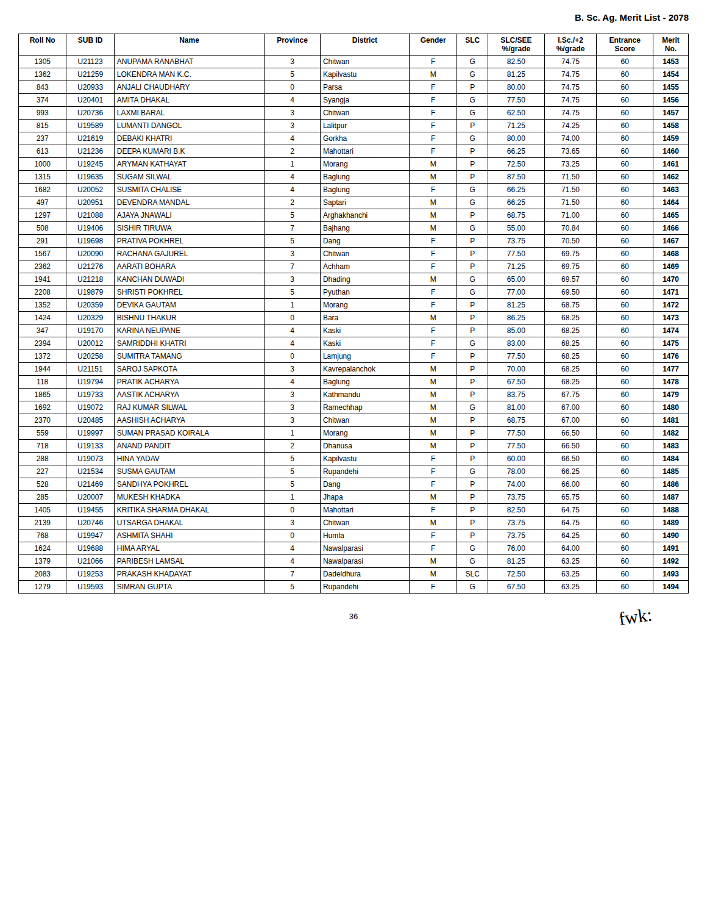B. Sc. Ag. Merit List - 2078
| Roll No | SUB ID | Name | Province | District | Gender | SLC | SLC/SEE %/grade | I.Sc./+2 %/grade | Entrance Score | Merit No. |
| --- | --- | --- | --- | --- | --- | --- | --- | --- | --- | --- |
| 1305 | U21123 | ANUPAMA RANABHAT | 3 | Chitwan | F | G | 82.50 | 74.75 | 60 | 1453 |
| 1362 | U21259 | LOKENDRA MAN K.C. | 5 | Kapilvastu | M | G | 81.25 | 74.75 | 60 | 1454 |
| 843 | U20933 | ANJALI CHAUDHARY | 0 | Parsa | F | P | 80.00 | 74.75 | 60 | 1455 |
| 374 | U20401 | AMITA DHAKAL | 4 | Syangja | F | G | 77.50 | 74.75 | 60 | 1456 |
| 993 | U20736 | LAXMI BARAL | 3 | Chitwan | F | G | 62.50 | 74.75 | 60 | 1457 |
| 815 | U19589 | LUMANTI DANGOL | 3 | Lalitpur | F | P | 71.25 | 74.25 | 60 | 1458 |
| 237 | U21619 | DEBAKI KHATRI | 4 | Gorkha | F | G | 80.00 | 74.00 | 60 | 1459 |
| 613 | U21236 | DEEPA KUMARI B.K | 2 | Mahottari | F | P | 66.25 | 73.65 | 60 | 1460 |
| 1000 | U19245 | ARYMAN KATHAYAT | 1 | Morang | M | P | 72.50 | 73.25 | 60 | 1461 |
| 1315 | U19635 | SUGAM SILWAL | 4 | Baglung | M | P | 87.50 | 71.50 | 60 | 1462 |
| 1682 | U20052 | SUSMITA CHALISE | 4 | Baglung | F | G | 66.25 | 71.50 | 60 | 1463 |
| 497 | U20951 | DEVENDRA MANDAL | 2 | Saptari | M | G | 66.25 | 71.50 | 60 | 1464 |
| 1297 | U21088 | AJAYA JNAWALI | 5 | Arghakhanchi | M | P | 68.75 | 71.00 | 60 | 1465 |
| 508 | U19406 | SISHIR TIRUWA | 7 | Bajhang | M | G | 55.00 | 70.84 | 60 | 1466 |
| 291 | U19698 | PRATIVA POKHREL | 5 | Dang | F | P | 73.75 | 70.50 | 60 | 1467 |
| 1567 | U20090 | RACHANA GAJUREL | 3 | Chitwan | F | P | 77.50 | 69.75 | 60 | 1468 |
| 2362 | U21276 | AARATI BOHARA | 7 | Achham | F | P | 71.25 | 69.75 | 60 | 1469 |
| 1941 | U21218 | KANCHAN DUWADI | 3 | Dhading | M | G | 65.00 | 69.57 | 60 | 1470 |
| 2208 | U19879 | SHRISTI POKHREL | 5 | Pyuthan | F | G | 77.00 | 69.50 | 60 | 1471 |
| 1352 | U20359 | DEVIKA GAUTAM | 1 | Morang | F | P | 81.25 | 68.75 | 60 | 1472 |
| 1424 | U20329 | BISHNU THAKUR | 0 | Bara | M | P | 86.25 | 68.25 | 60 | 1473 |
| 347 | U19170 | KARINA NEUPANE | 4 | Kaski | F | P | 85.00 | 68.25 | 60 | 1474 |
| 2394 | U20012 | SAMRIDDHI KHATRI | 4 | Kaski | F | G | 83.00 | 68.25 | 60 | 1475 |
| 1372 | U20258 | SUMITRA TAMANG | 0 | Lamjung | F | P | 77.50 | 68.25 | 60 | 1476 |
| 1944 | U21151 | SAROJ SAPKOTA | 3 | Kavrepalanchok | M | P | 70.00 | 68.25 | 60 | 1477 |
| 118 | U19794 | PRATIK ACHARYA | 4 | Baglung | M | P | 67.50 | 68.25 | 60 | 1478 |
| 1865 | U19733 | AASTIK ACHARYA | 3 | Kathmandu | M | P | 83.75 | 67.75 | 60 | 1479 |
| 1692 | U19072 | RAJ KUMAR SILWAL | 3 | Ramechhap | M | G | 81.00 | 67.00 | 60 | 1480 |
| 2370 | U20485 | AASHISH ACHARYA | 3 | Chitwan | M | P | 68.75 | 67.00 | 60 | 1481 |
| 559 | U19997 | SUMAN PRASAD KOIRALA | 1 | Morang | M | P | 77.50 | 66.50 | 60 | 1482 |
| 718 | U19133 | ANAND PANDIT | 2 | Dhanusa | M | P | 77.50 | 66.50 | 60 | 1483 |
| 288 | U19073 | HINA YADAV | 5 | Kapilvastu | F | P | 60.00 | 66.50 | 60 | 1484 |
| 227 | U21534 | SUSMA GAUTAM | 5 | Rupandehi | F | G | 78.00 | 66.25 | 60 | 1485 |
| 528 | U21469 | SANDHYA POKHREL | 5 | Dang | F | P | 74.00 | 66.00 | 60 | 1486 |
| 285 | U20007 | MUKESH KHADKA | 1 | Jhapa | M | P | 73.75 | 65.75 | 60 | 1487 |
| 1405 | U19455 | KRITIKA SHARMA DHAKAL | 0 | Mahottari | F | P | 82.50 | 64.75 | 60 | 1488 |
| 2139 | U20746 | UTSARGA DHAKAL | 3 | Chitwan | M | P | 73.75 | 64.75 | 60 | 1489 |
| 768 | U19947 | ASHMITA SHAHI | 0 | Humla | F | P | 73.75 | 64.25 | 60 | 1490 |
| 1624 | U19688 | HIMA ARYAL | 4 | Nawalparasi | F | G | 76.00 | 64.00 | 60 | 1491 |
| 1379 | U21066 | PARIBESH LAMSAL | 4 | Nawalparasi | M | G | 81.25 | 63.25 | 60 | 1492 |
| 2083 | U19253 | PRAKASH KHADAYAT | 7 | Dadeldhura | M | SLC | 72.50 | 63.25 | 60 | 1493 |
| 1279 | U19593 | SIMRAN GUPTA | 5 | Rupandehi | F | G | 67.50 | 63.25 | 60 | 1494 |
36 fwk: